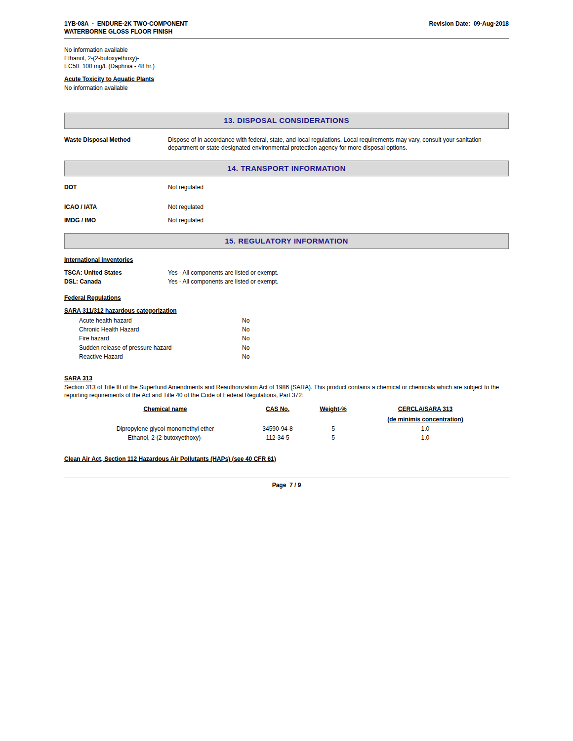1YB-08A - ENDURE-2K TWO-COMPONENT
WATERBORNE GLOSS FLOOR FINISH
Revision Date: 09-Aug-2018
No information available
Ethanol, 2-(2-butoxyethoxy)-
EC50: 100 mg/L (Daphnia - 48 hr.)
Acute Toxicity to Aquatic Plants
No information available
13. DISPOSAL CONSIDERATIONS
Waste Disposal Method
Dispose of in accordance with federal, state, and local regulations. Local requirements may vary, consult your sanitation department or state-designated environmental protection agency for more disposal options.
14. TRANSPORT INFORMATION
DOT
Not regulated
ICAO / IATA
Not regulated
IMDG / IMO
Not regulated
15. REGULATORY INFORMATION
International Inventories
TSCA: United States
Yes - All components are listed or exempt.
DSL: Canada
Yes - All components are listed or exempt.
Federal Regulations
SARA 311/312 hazardous categorization
Acute health hazard
No
Chronic Health Hazard
No
Fire hazard
No
Sudden release of pressure hazard
No
Reactive Hazard
No
SARA 313
Section 313 of Title III of the Superfund Amendments and Reauthorization Act of 1986 (SARA). This product contains a chemical or chemicals which are subject to the reporting requirements of the Act and Title 40 of the Code of Federal Regulations, Part 372:
| Chemical name | CAS No. | Weight-% | CERCLA/SARA 313 |
| --- | --- | --- | --- |
| | | | (de minimis concentration) |
| Dipropylene glycol monomethyl ether | 34590-94-8 | 5 | 1.0 |
| Ethanol, 2-(2-butoxyethoxy)- | 112-34-5 | 5 | 1.0 |
Clean Air Act, Section 112 Hazardous Air Pollutants (HAPs) (see 40 CFR 61)
Page 7 / 9